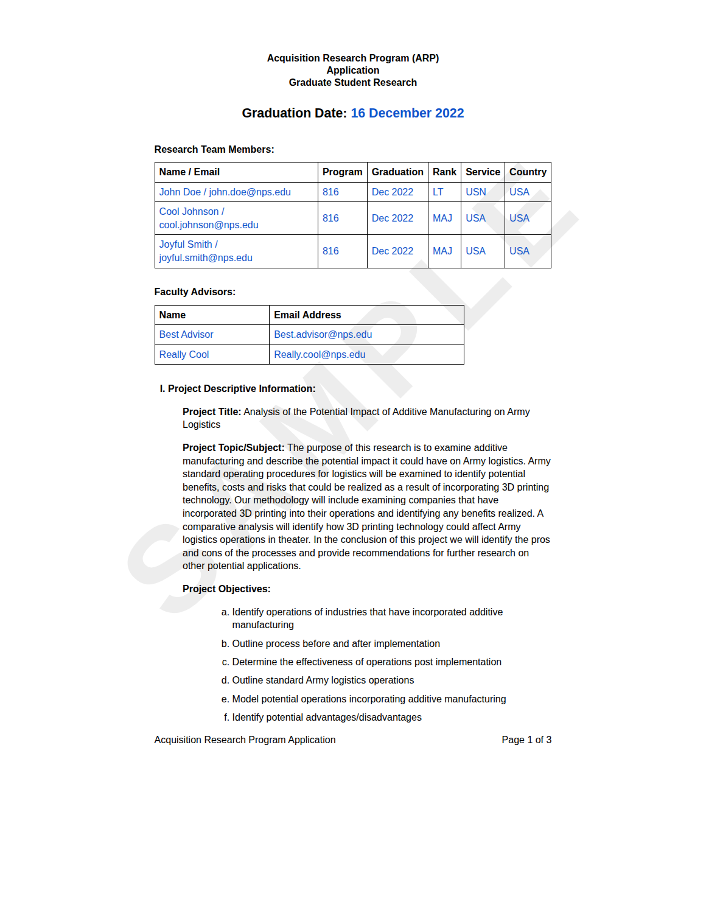SAMPLE
Acquisition Research Program (ARP)
Application
Graduate Student Research
Graduation Date: 16 December 2022
Research Team Members:
| Name / Email | Program | Graduation | Rank | Service | Country |
| --- | --- | --- | --- | --- | --- |
| John Doe / john.doe@nps.edu | 816 | Dec 2022 | LT | USN | USA |
| Cool Johnson / cool.johnson@nps.edu | 816 | Dec 2022 | MAJ | USA | USA |
| Joyful Smith / joyful.smith@nps.edu | 816 | Dec 2022 | MAJ | USA | USA |
Faculty Advisors:
| Name | Email Address |
| --- | --- |
| Best Advisor | Best.advisor@nps.edu |
| Really Cool | Really.cool@nps.edu |
Project Descriptive Information:
Project Title: Analysis of the Potential Impact of Additive Manufacturing on Army Logistics
Project Topic/Subject: The purpose of this research is to examine additive manufacturing and describe the potential impact it could have on Army logistics. Army standard operating procedures for logistics will be examined to identify potential benefits, costs and risks that could be realized as a result of incorporating 3D printing technology. Our methodology will include examining companies that have incorporated 3D printing into their operations and identifying any benefits realized. A comparative analysis will identify how 3D printing technology could affect Army logistics operations in theater. In the conclusion of this project we will identify the pros and cons of the processes and provide recommendations for further research on other potential applications.
Project Objectives:
Identify operations of industries that have incorporated additive manufacturing
Outline process before and after implementation
Determine the effectiveness of operations post implementation
Outline standard Army logistics operations
Model potential operations incorporating additive manufacturing
Identify potential advantages/disadvantages
Acquisition Research Program Application Page 1 of 3